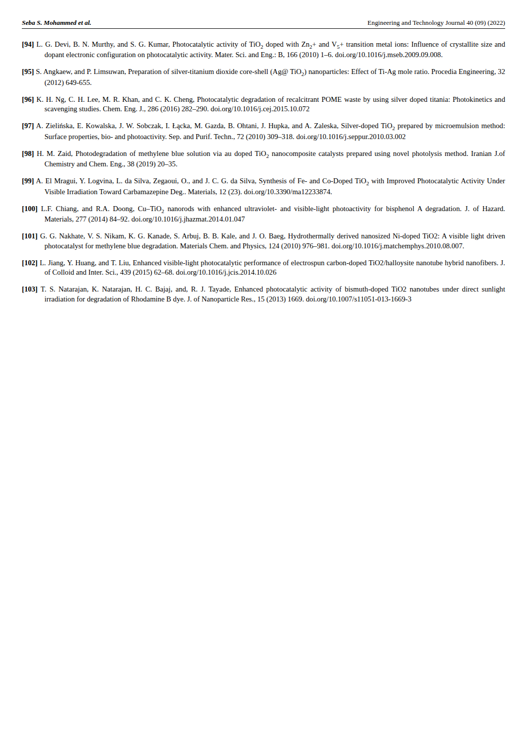Seba S. Mohammed et al. Engineering and Technology Journal 40 (09) (2022)
[94] L. G. Devi, B. N. Murthy, and S. G. Kumar, Photocatalytic activity of TiO2 doped with Zn2+ and V5+ transition metal ions: Influence of crystallite size and dopant electronic configuration on photocatalytic activity. Mater. Sci. and Eng.: B, 166 (2010) 1–6. doi.org/10.1016/j.mseb.2009.09.008.
[95] S. Angkaew, and P. Limsuwan, Preparation of silver-titanium dioxide core-shell (Ag@ TiO2) nanoparticles: Effect of Ti-Ag mole ratio. Procedia Engineering, 32 (2012) 649-655.
[96] K. H. Ng, C. H. Lee, M. R. Khan, and C. K. Cheng, Photocatalytic degradation of recalcitrant POME waste by using silver doped titania: Photokinetics and scavenging studies. Chem. Eng. J., 286 (2016) 282–290. doi.org/10.1016/j.cej.2015.10.072
[97] A. Zielińska, E. Kowalska, J. W. Sobczak, I. Łącka, M. Gazda, B. Ohtani, J. Hupka, and A. Zaleska, Silver-doped TiO2 prepared by microemulsion method: Surface properties, bio- and photoactivity. Sep. and Purif. Techn., 72 (2010) 309–318. doi.org/10.1016/j.seppur.2010.03.002
[98] H. M. Zaid, Photodegradation of methylene blue solution via au doped TiO2 nanocomposite catalysts prepared using novel photolysis method. Iranian J.of Chemistry and Chem. Eng., 38 (2019) 20–35.
[99] A. El Mragui, Y. Logvina, L. da Silva, Zegaoui, O., and J. C. G. da Silva, Synthesis of Fe- and Co-Doped TiO2 with Improved Photocatalytic Activity Under Visible Irradiation Toward Carbamazepine Deg.. Materials, 12 (23). doi.org/10.3390/ma12233874.
[100] L.F. Chiang, and R.A. Doong, Cu–TiO2 nanorods with enhanced ultraviolet- and visible-light photoactivity for bisphenol A degradation. J. of Hazard. Materials, 277 (2014) 84–92. doi.org/10.1016/j.jhazmat.2014.01.047
[101] G. G. Nakhate, V. S. Nikam, K. G. Kanade, S. Arbuj, B. B. Kale, and J. O. Baeg, Hydrothermally derived nanosized Ni-doped TiO2: A visible light driven photocatalyst for methylene blue degradation. Materials Chem. and Physics, 124 (2010) 976–981. doi.org/10.1016/j.matchemphys.2010.08.007.
[102] L. Jiang, Y. Huang, and T. Liu, Enhanced visible-light photocatalytic performance of electrospun carbon-doped TiO2/halloysite nanotube hybrid nanofibers. J. of Colloid and Inter. Sci., 439 (2015) 62–68. doi.org/10.1016/j.jcis.2014.10.026
[103] T. S. Natarajan, K. Natarajan, H. C. Bajaj, and, R. J. Tayade, Enhanced photocatalytic activity of bismuth-doped TiO2 nanotubes under direct sunlight irradiation for degradation of Rhodamine B dye. J. of Nanoparticle Res., 15 (2013) 1669. doi.org/10.1007/s11051-013-1669-3